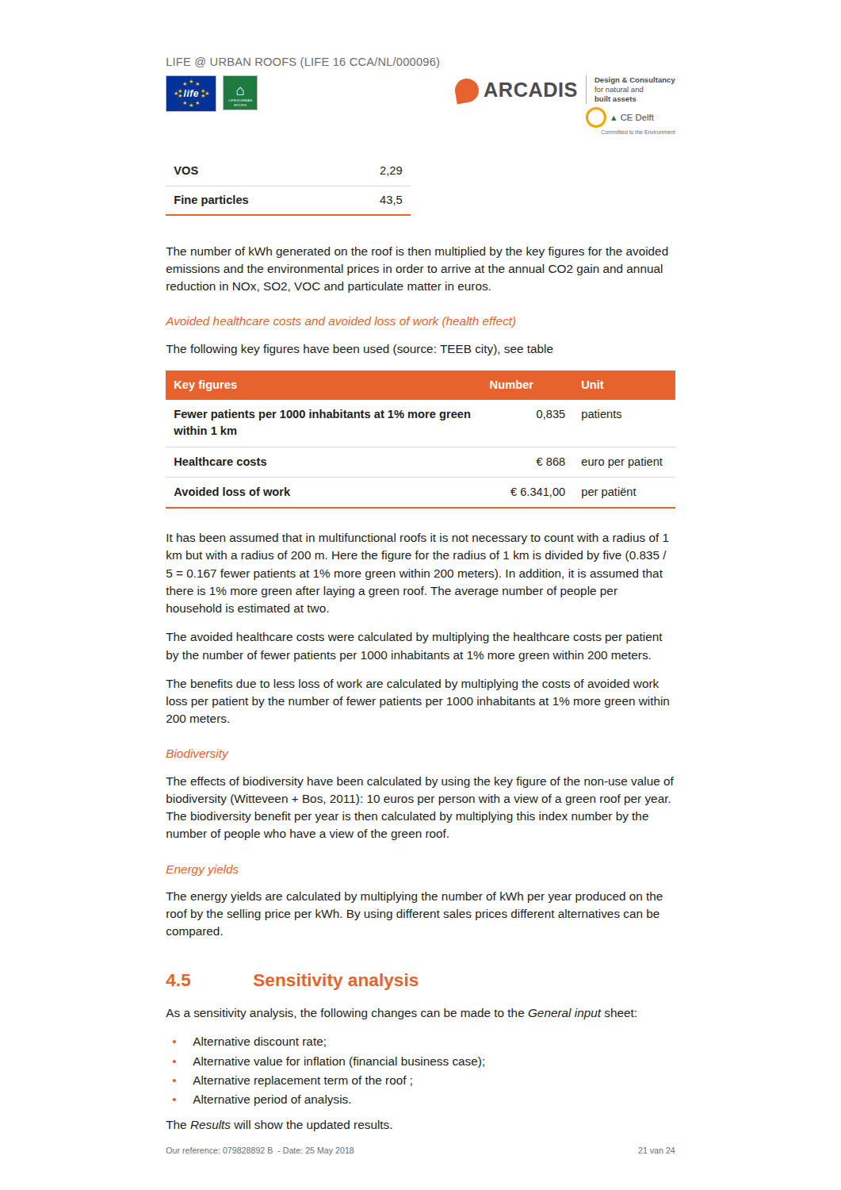LIFE @ URBAN ROOFS (LIFE 16 CCA/NL/000096)
★★★ ★★★ ★★★ ★★★
life
⌂
LIFE@URBAN ROOFS
ARCADIS
Design & Consultancy
for natural and
built assets
▲ CE Delft
Committed to the Environment
| VOS | 2,29 |
| Fine particles | 43,5 |
The number of kWh generated on the roof is then multiplied by the key figures for the avoided emissions and the environmental prices in order to arrive at the annual CO2 gain and annual reduction in NOx, SO2, VOC and particulate matter in euros.
Avoided healthcare costs and avoided loss of work (health effect)
The following key figures have been used (source: TEEB city), see table
| Key figures | Number | Unit |
| --- | --- | --- |
| Fewer patients per 1000 inhabitants at 1% more green within 1 km | 0,835 | patients |
| Healthcare costs | € 868 | euro per patient |
| Avoided loss of work | € 6.341,00 | per patiënt |
It has been assumed that in multifunctional roofs it is not necessary to count with a radius of 1 km but with a radius of 200 m. Here the figure for the radius of 1 km is divided by five (0.835 / 5 = 0.167 fewer patients at 1% more green within 200 meters). In addition, it is assumed that there is 1% more green after laying a green roof. The average number of people per household is estimated at two.
The avoided healthcare costs were calculated by multiplying the healthcare costs per patient by the number of fewer patients per 1000 inhabitants at 1% more green within 200 meters.
The benefits due to less loss of work are calculated by multiplying the costs of avoided work loss per patient by the number of fewer patients per 1000 inhabitants at 1% more green within 200 meters.
Biodiversity
The effects of biodiversity have been calculated by using the key figure of the non-use value of biodiversity (Witteveen + Bos, 2011): 10 euros per person with a view of a green roof per year. The biodiversity benefit per year is then calculated by multiplying this index number by the number of people who have a view of the green roof.
Energy yields
The energy yields are calculated by multiplying the number of kWh per year produced on the roof by the selling price per kWh. By using different sales prices different alternatives can be compared.
4.5 Sensitivity analysis
As a sensitivity analysis, the following changes can be made to the General input sheet:
Alternative discount rate;
Alternative value for inflation (financial business case);
Alternative replacement term of the roof ;
Alternative period of analysis.
The Results will show the updated results.
Our reference: 079828892 B - Date: 25 May 2018
21 van 24